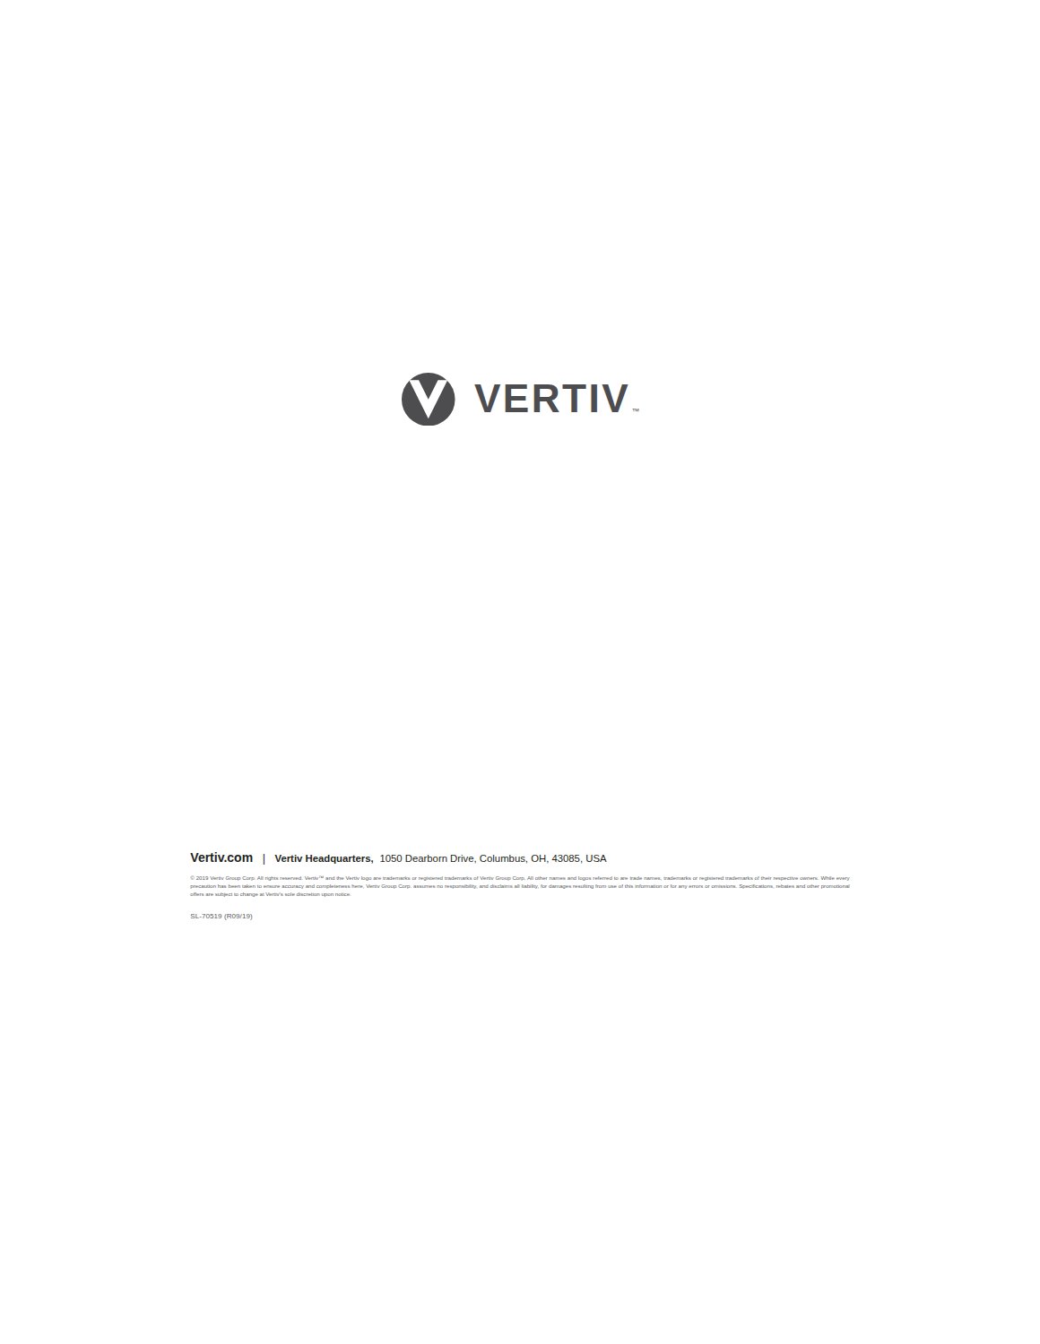VERTIV™
Vertiv.com | Vertiv Headquarters, 1050 Dearborn Drive, Columbus, OH, 43085, USA
© 2019 Vertiv Group Corp. All rights reserved. Vertiv™ and the Vertiv logo are trademarks or registered trademarks of Vertiv Group Corp. All other names and logos referred to are trade names, trademarks or registered trademarks of their respective owners. While every precaution has been taken to ensure accuracy and completeness here, Vertiv Group Corp. assumes no responsibility, and disclaims all liability, for damages resulting from use of this information or for any errors or omissions. Specifications, rebates and other promotional offers are subject to change at Vertiv's sole discretion upon notice.
SL-70519 (R09/19)